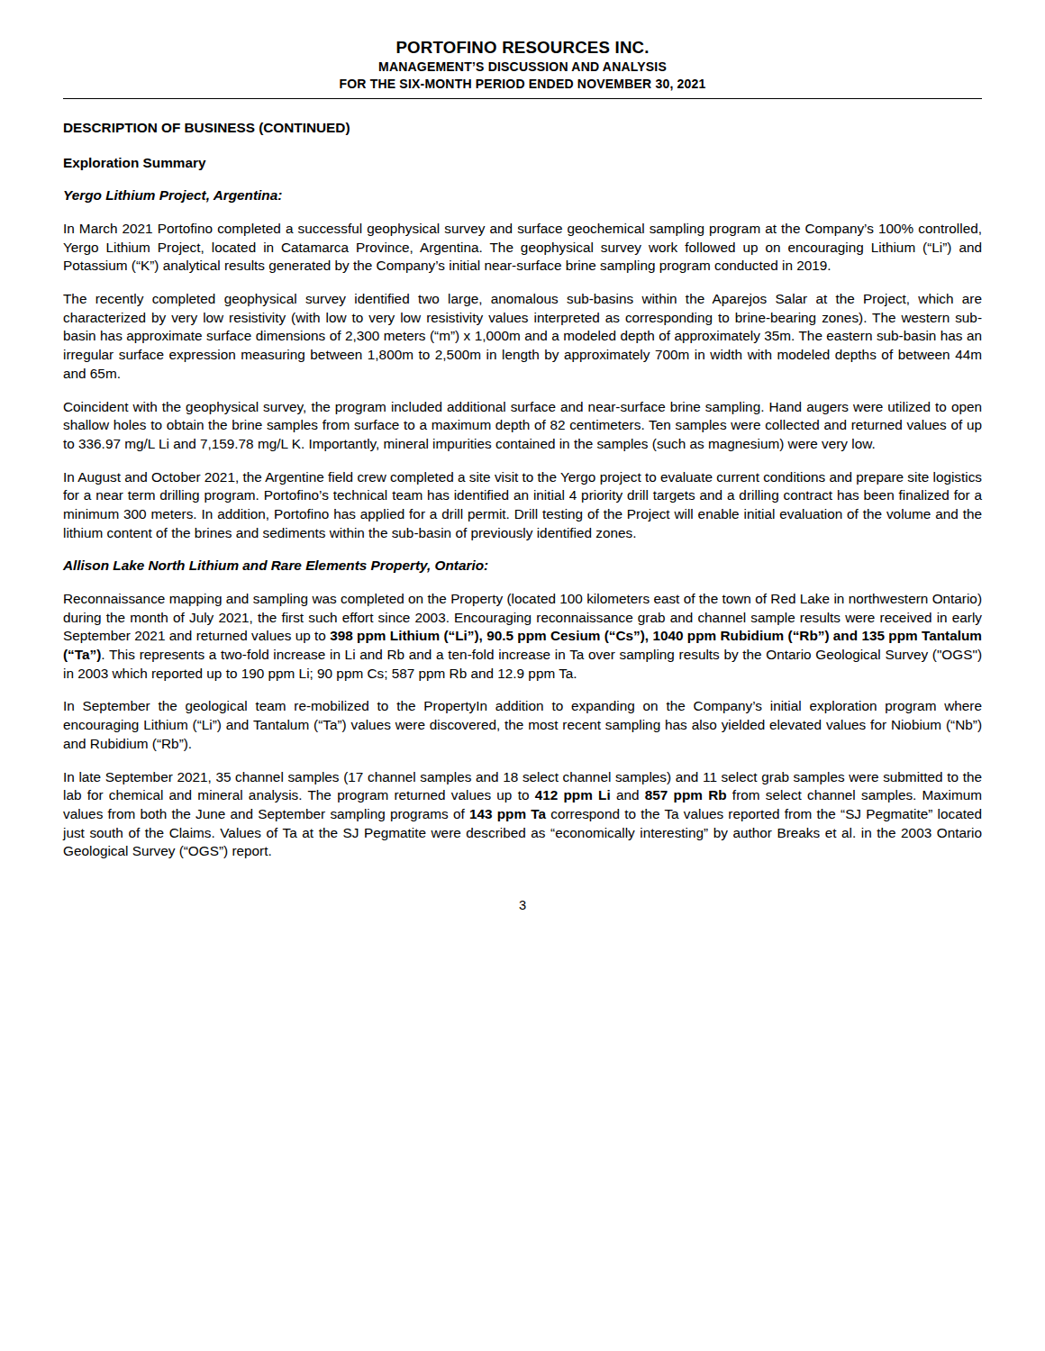PORTOFINO RESOURCES INC.
MANAGEMENT’S DISCUSSION AND ANALYSIS
FOR THE SIX-MONTH PERIOD ENDED NOVEMBER 30, 2021
DESCRIPTION OF BUSINESS (CONTINUED)
Exploration Summary
Yergo Lithium Project, Argentina:
In March 2021 Portofino completed a successful geophysical survey and surface geochemical sampling program at the Company’s 100% controlled, Yergo Lithium Project, located in Catamarca Province, Argentina. The geophysical survey work followed up on encouraging Lithium (“Li”) and Potassium (“K”) analytical results generated by the Company’s initial near-surface brine sampling program conducted in 2019.
The recently completed geophysical survey identified two large, anomalous sub-basins within the Aparejos Salar at the Project, which are characterized by very low resistivity (with low to very low resistivity values interpreted as corresponding to brine-bearing zones). The western sub-basin has approximate surface dimensions of 2,300 meters (“m”) x 1,000m and a modeled depth of approximately 35m. The eastern sub-basin has an irregular surface expression measuring between 1,800m to 2,500m in length by approximately 700m in width with modeled depths of between 44m and 65m.
Coincident with the geophysical survey, the program included additional surface and near-surface brine sampling. Hand augers were utilized to open shallow holes to obtain the brine samples from surface to a maximum depth of 82 centimeters. Ten samples were collected and returned values of up to 336.97 mg/L Li and 7,159.78 mg/L K. Importantly, mineral impurities contained in the samples (such as magnesium) were very low.
In August and October 2021, the Argentine field crew completed a site visit to the Yergo project to evaluate current conditions and prepare site logistics for a near term drilling program. Portofino’s technical team has identified an initial 4 priority drill targets and a drilling contract has been finalized for a minimum 300 meters. In addition, Portofino has applied for a drill permit. Drill testing of the Project will enable initial evaluation of the volume and the lithium content of the brines and sediments within the sub-basin of previously identified zones.
Allison Lake North Lithium and Rare Elements Property, Ontario:
Reconnaissance mapping and sampling was completed on the Property (located 100 kilometers east of the town of Red Lake in northwestern Ontario) during the month of July 2021, the first such effort since 2003. Encouraging reconnaissance grab and channel sample results were received in early September 2021 and returned values up to 398 ppm Lithium (“Li”), 90.5 ppm Cesium (“Cs”), 1040 ppm Rubidium (“Rb”) and 135 ppm Tantalum (“Ta”). This represents a two-fold increase in Li and Rb and a ten-fold increase in Ta over sampling results by the Ontario Geological Survey ("OGS") in 2003 which reported up to 190 ppm Li; 90 ppm Cs; 587 ppm Rb and 12.9 ppm Ta.
In September the geological team re-mobilized to the PropertyIn addition to expanding on the Company’s initial exploration program where encouraging Lithium (“Li”) and Tantalum (“Ta”) values were discovered, the most recent sampling has also yielded elevated values for Niobium (“Nb”) and Rubidium (“Rb”).
In late September 2021, 35 channel samples (17 channel samples and 18 select channel samples) and 11 select grab samples were submitted to the lab for chemical and mineral analysis. The program returned values up to 412 ppm Li and 857 ppm Rb from select channel samples. Maximum values from both the June and September sampling programs of 143 ppm Ta correspond to the Ta values reported from the “SJ Pegmatite” located just south of the Claims. Values of Ta at the SJ Pegmatite were described as “economically interesting” by author Breaks et al. in the 2003 Ontario Geological Survey (“OGS”) report.
3